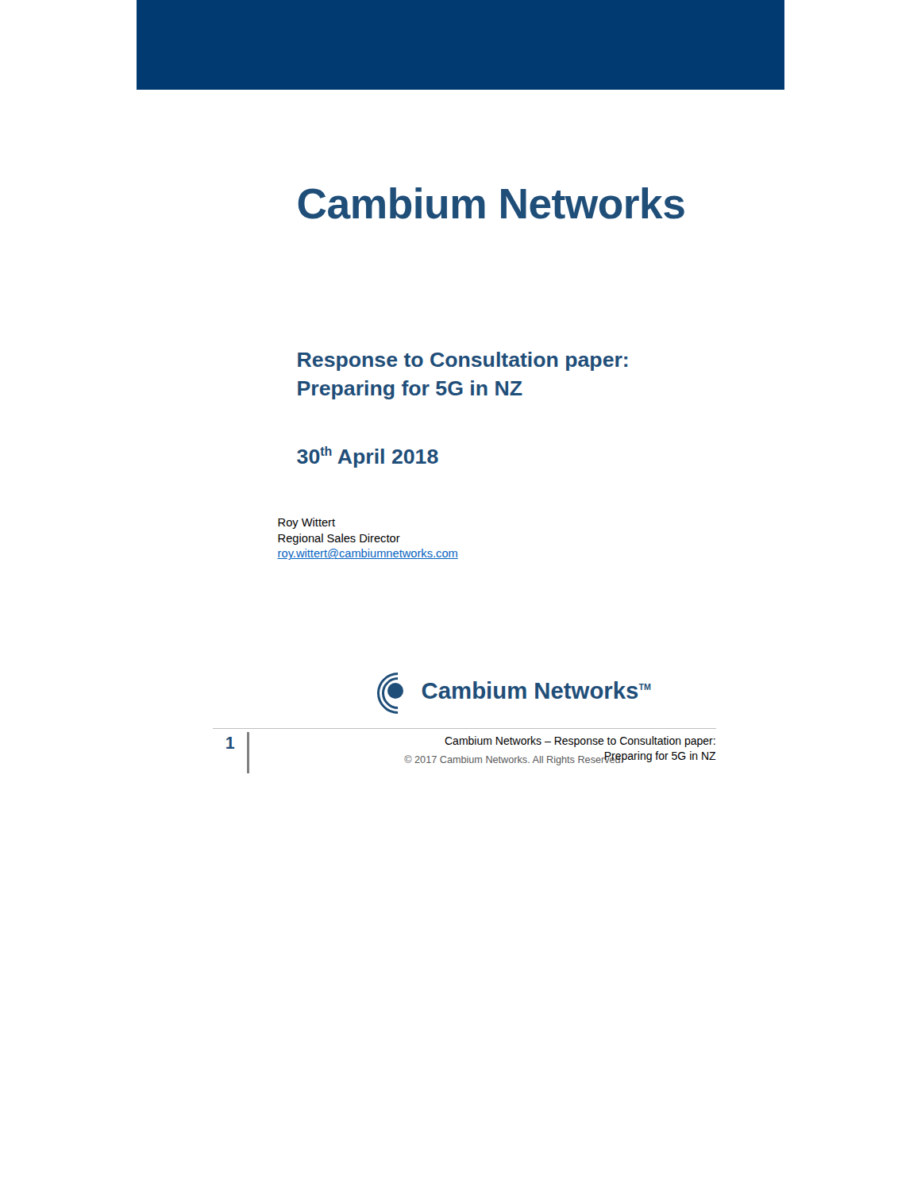Cambium Networks
Response to Consultation paper:
Preparing for 5G in NZ
30th April 2018
Roy Wittert
Regional Sales Director
roy.wittert@cambiumnetworks.com
Cambium NetworksTM
© 2017 Cambium Networks. All Rights Reserved.
1
Cambium Networks – Response to Consultation paper:
Preparing for 5G in NZ